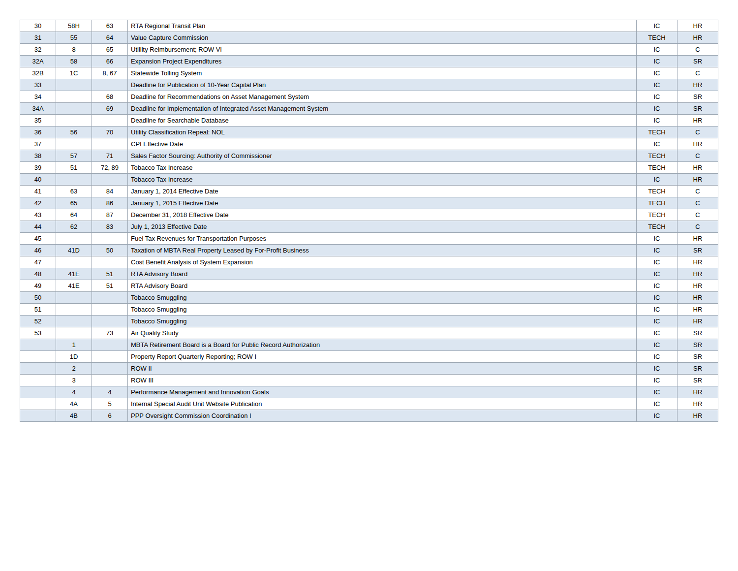| 30 | 58H | 63 | RTA Regional Transit Plan | IC | HR |
| 31 | 55 | 64 | Value Capture Commission | TECH | HR |
| 32 | 8 | 65 | Utililty Reimbursement; ROW VI | IC | C |
| 32A | 58 | 66 | Expansion Project Expenditures | IC | SR |
| 32B | 1C | 8, 67 | Statewide Tolling System | IC | C |
| 33 | | | Deadline for Publication of 10-Year Capital Plan | IC | HR |
| 34 | | 68 | Deadline for Recommendations on Asset Management System | IC | SR |
| 34A | | 69 | Deadline for Implementation of Integrated Asset Management System | IC | SR |
| 35 | | | Deadline for Searchable Database | IC | HR |
| 36 | 56 | 70 | Utility Classification Repeal: NOL | TECH | C |
| 37 | | | CPI Effective Date | IC | HR |
| 38 | 57 | 71 | Sales Factor Sourcing: Authority of Commissioner | TECH | C |
| 39 | 51 | 72, 89 | Tobacco Tax Increase | TECH | HR |
| 40 | | | Tobacco Tax Increase | IC | HR |
| 41 | 63 | 84 | January 1, 2014 Effective Date | TECH | C |
| 42 | 65 | 86 | January 1, 2015 Effective Date | TECH | C |
| 43 | 64 | 87 | December 31, 2018 Effective Date | TECH | C |
| 44 | 62 | 83 | July 1, 2013 Effective Date | TECH | C |
| 45 | | | Fuel Tax Revenues for Transportation Purposes | IC | HR |
| 46 | 41D | 50 | Taxation of MBTA Real Property Leased by For-Profit Business | IC | SR |
| 47 | | | Cost Benefit Analysis of System Expansion | IC | HR |
| 48 | 41E | 51 | RTA Advisory Board | IC | HR |
| 49 | 41E | 51 | RTA Advisory Board | IC | HR |
| 50 | | | Tobacco Smuggling | IC | HR |
| 51 | | | Tobacco Smuggling | IC | HR |
| 52 | | | Tobacco Smuggling | IC | HR |
| 53 | | 73 | Air Quality Study | IC | SR |
| | 1 | | MBTA Retirement Board is a Board for Public Record Authorization | IC | SR |
| | 1D | | Property Report Quarterly Reporting; ROW I | IC | SR |
| | 2 | | ROW II | IC | SR |
| | 3 | | ROW III | IC | SR |
| | 4 | 4 | Performance Management and Innovation Goals | IC | HR |
| | 4A | 5 | Internal Special Audit Unit Website Publication | IC | HR |
| | 4B | 6 | PPP Oversight Commission Coordination I | IC | HR |